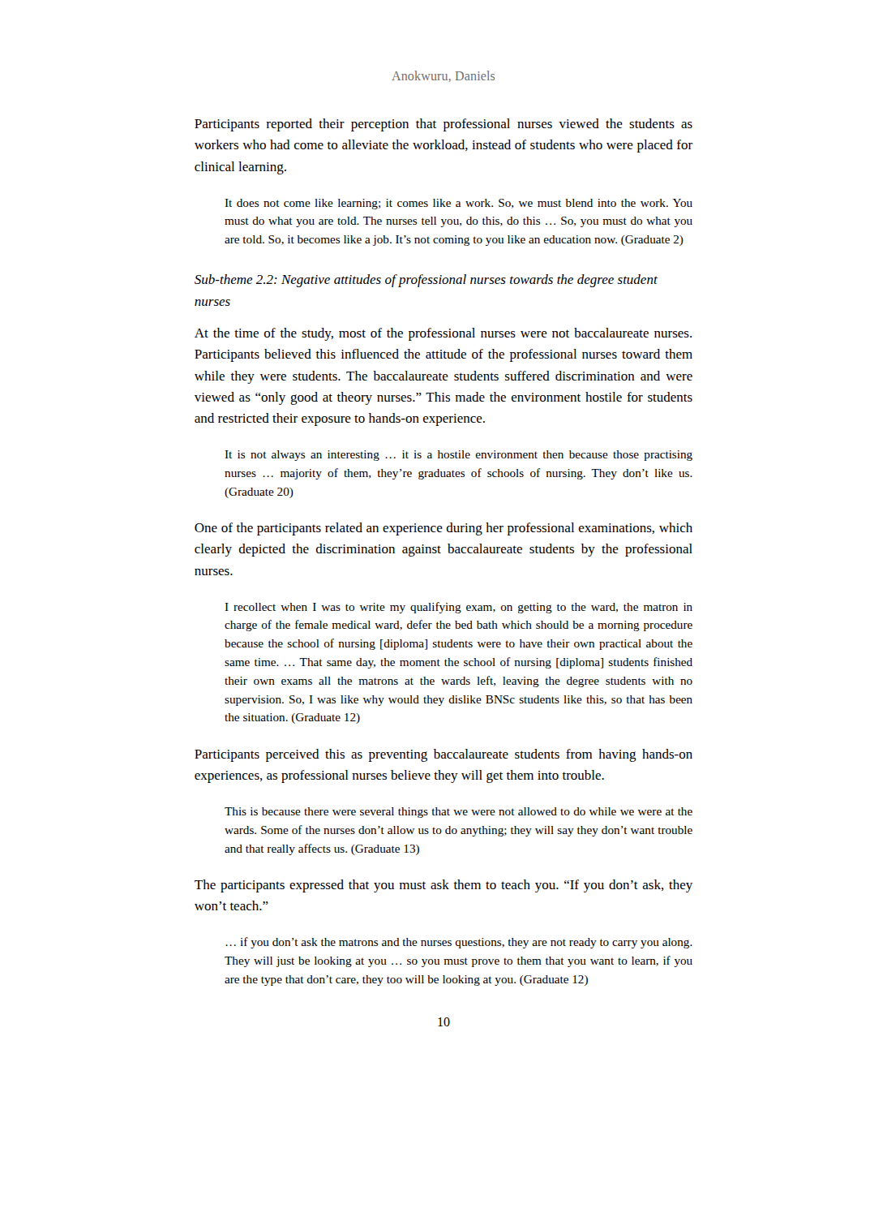Anokwuru, Daniels
Participants reported their perception that professional nurses viewed the students as workers who had come to alleviate the workload, instead of students who were placed for clinical learning.
It does not come like learning; it comes like a work. So, we must blend into the work. You must do what you are told. The nurses tell you, do this, do this … So, you must do what you are told. So, it becomes like a job. It’s not coming to you like an education now. (Graduate 2)
Sub-theme 2.2: Negative attitudes of professional nurses towards the degree student nurses
At the time of the study, most of the professional nurses were not baccalaureate nurses. Participants believed this influenced the attitude of the professional nurses toward them while they were students. The baccalaureate students suffered discrimination and were viewed as “only good at theory nurses.” This made the environment hostile for students and restricted their exposure to hands-on experience.
It is not always an interesting … it is a hostile environment then because those practising nurses … majority of them, they’re graduates of schools of nursing. They don’t like us. (Graduate 20)
One of the participants related an experience during her professional examinations, which clearly depicted the discrimination against baccalaureate students by the professional nurses.
I recollect when I was to write my qualifying exam, on getting to the ward, the matron in charge of the female medical ward, defer the bed bath which should be a morning procedure because the school of nursing [diploma] students were to have their own practical about the same time. … That same day, the moment the school of nursing [diploma] students finished their own exams all the matrons at the wards left, leaving the degree students with no supervision. So, I was like why would they dislike BNSc students like this, so that has been the situation. (Graduate 12)
Participants perceived this as preventing baccalaureate students from having hands-on experiences, as professional nurses believe they will get them into trouble.
This is because there were several things that we were not allowed to do while we were at the wards. Some of the nurses don’t allow us to do anything; they will say they don’t want trouble and that really affects us. (Graduate 13)
The participants expressed that you must ask them to teach you. “If you don’t ask, they won’t teach.”
… if you don’t ask the matrons and the nurses questions, they are not ready to carry you along. They will just be looking at you … so you must prove to them that you want to learn, if you are the type that don’t care, they too will be looking at you. (Graduate 12)
10